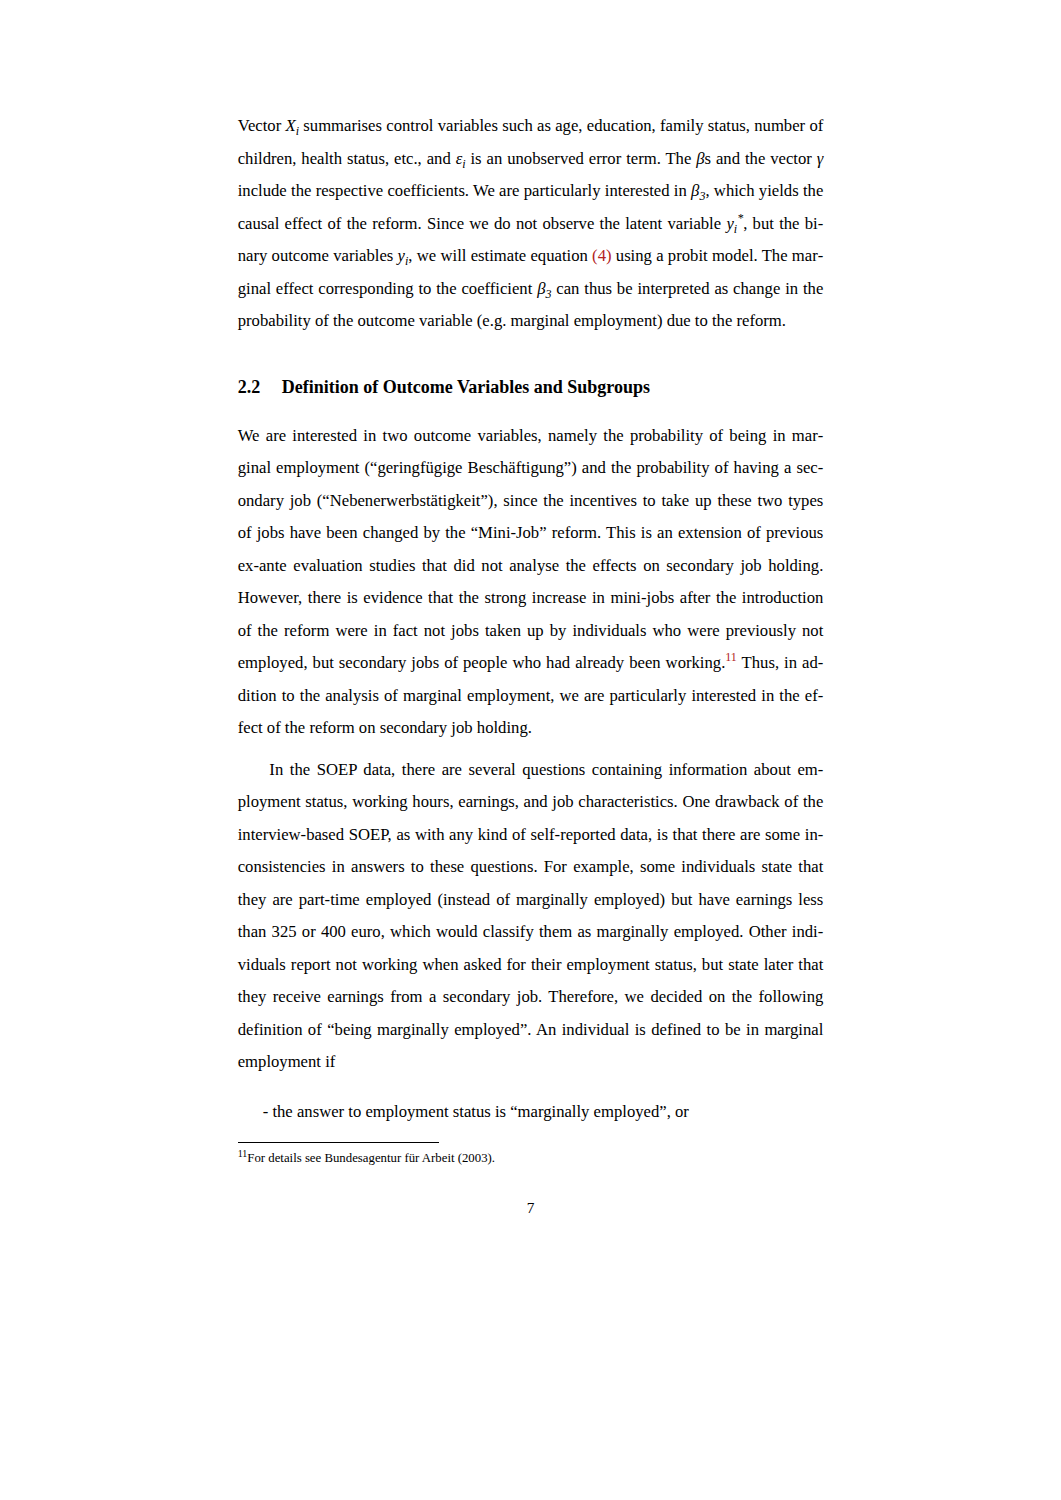Vector Xi summarises control variables such as age, education, family status, number of children, health status, etc., and εi is an unobserved error term. The βs and the vector γ include the respective coefficients. We are particularly interested in β3, which yields the causal effect of the reform. Since we do not observe the latent variable yi*, but the binary outcome variables yi, we will estimate equation (4) using a probit model. The marginal effect corresponding to the coefficient β3 can thus be interpreted as change in the probability of the outcome variable (e.g. marginal employment) due to the reform.
2.2 Definition of Outcome Variables and Subgroups
We are interested in two outcome variables, namely the probability of being in marginal employment (“geringfügige Beschäftigung”) and the probability of having a secondary job (“Nebenerwerbstätigkeit”), since the incentives to take up these two types of jobs have been changed by the “Mini-Job” reform. This is an extension of previous ex-ante evaluation studies that did not analyse the effects on secondary job holding. However, there is evidence that the strong increase in mini-jobs after the introduction of the reform were in fact not jobs taken up by individuals who were previously not employed, but secondary jobs of people who had already been working.11 Thus, in addition to the analysis of marginal employment, we are particularly interested in the effect of the reform on secondary job holding.
In the SOEP data, there are several questions containing information about employment status, working hours, earnings, and job characteristics. One drawback of the interview-based SOEP, as with any kind of self-reported data, is that there are some inconsistencies in answers to these questions. For example, some individuals state that they are part-time employed (instead of marginally employed) but have earnings less than 325 or 400 euro, which would classify them as marginally employed. Other individuals report not working when asked for their employment status, but state later that they receive earnings from a secondary job. Therefore, we decided on the following definition of “being marginally employed”. An individual is defined to be in marginal employment if
- the answer to employment status is “marginally employed”, or
11 For details see Bundesagentur für Arbeit (2003).
7